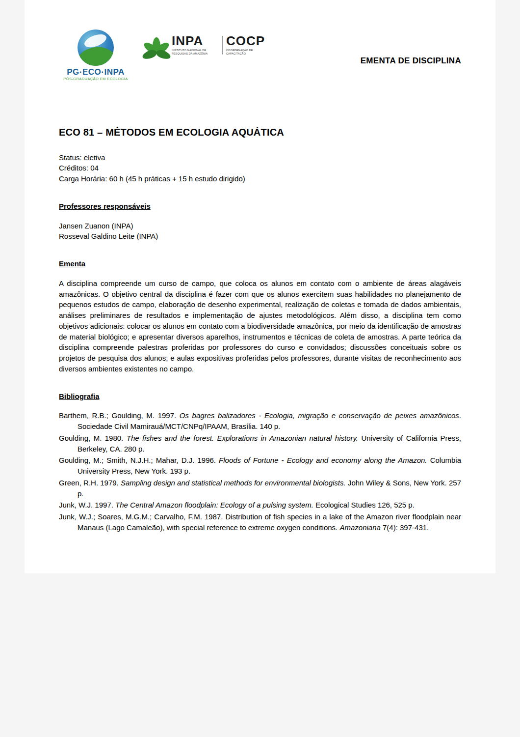PG·ECO·INPA
Pós-Graduação em Ecologia
INPA
Instituto Nacional de Pesquisas da Amazônia
COCP
Coordenação de Capacitação
EMENTA DE DISCIPLINA
ECO 81 – MÉTODOS EM ECOLOGIA AQUÁTICA
Status: eletiva
Créditos: 04
Carga Horária: 60 h (45 h práticas + 15 h estudo dirigido)
Professores responsáveis
Jansen Zuanon (INPA)
Rosseval Galdino Leite (INPA)
Ementa
A disciplina compreende um curso de campo, que coloca os alunos em contato com o ambiente de áreas alagáveis amazônicas. O objetivo central da disciplina é fazer com que os alunos exercitem suas habilidades no planejamento de pequenos estudos de campo, elaboração de desenho experimental, realização de coletas e tomada de dados ambientais, análises preliminares de resultados e implementação de ajustes metodológicos. Além disso, a disciplina tem como objetivos adicionais: colocar os alunos em contato com a biodiversidade amazônica, por meio da identificação de amostras de material biológico; e apresentar diversos aparelhos, instrumentos e técnicas de coleta de amostras. A parte teórica da disciplina compreende palestras proferidas por professores do curso e convidados; discussões conceituais sobre os projetos de pesquisa dos alunos; e aulas expositivas proferidas pelos professores, durante visitas de reconhecimento aos diversos ambientes existentes no campo.
Bibliografia
Barthem, R.B.; Goulding, M. 1997. Os bagres balizadores - Ecologia, migração e conservação de peixes amazônicos. Sociedade Civil Mamirauá/MCT/CNPq/IPAAM, Brasília. 140 p.
Goulding, M. 1980. The fishes and the forest. Explorations in Amazonian natural history. University of California Press, Berkeley, CA. 280 p.
Goulding, M.; Smith, N.J.H.; Mahar, D.J. 1996. Floods of Fortune - Ecology and economy along the Amazon. Columbia University Press, New York. 193 p.
Green, R.H. 1979. Sampling design and statistical methods for environmental biologists. John Wiley & Sons, New York. 257 p.
Junk, W.J. 1997. The Central Amazon floodplain: Ecology of a pulsing system. Ecological Studies 126, 525 p.
Junk, W.J.; Soares, M.G.M.; Carvalho, F.M. 1987. Distribution of fish species in a lake of the Amazon river floodplain near Manaus (Lago Camaleão), with special reference to extreme oxygen conditions. Amazoniana 7(4): 397-431.